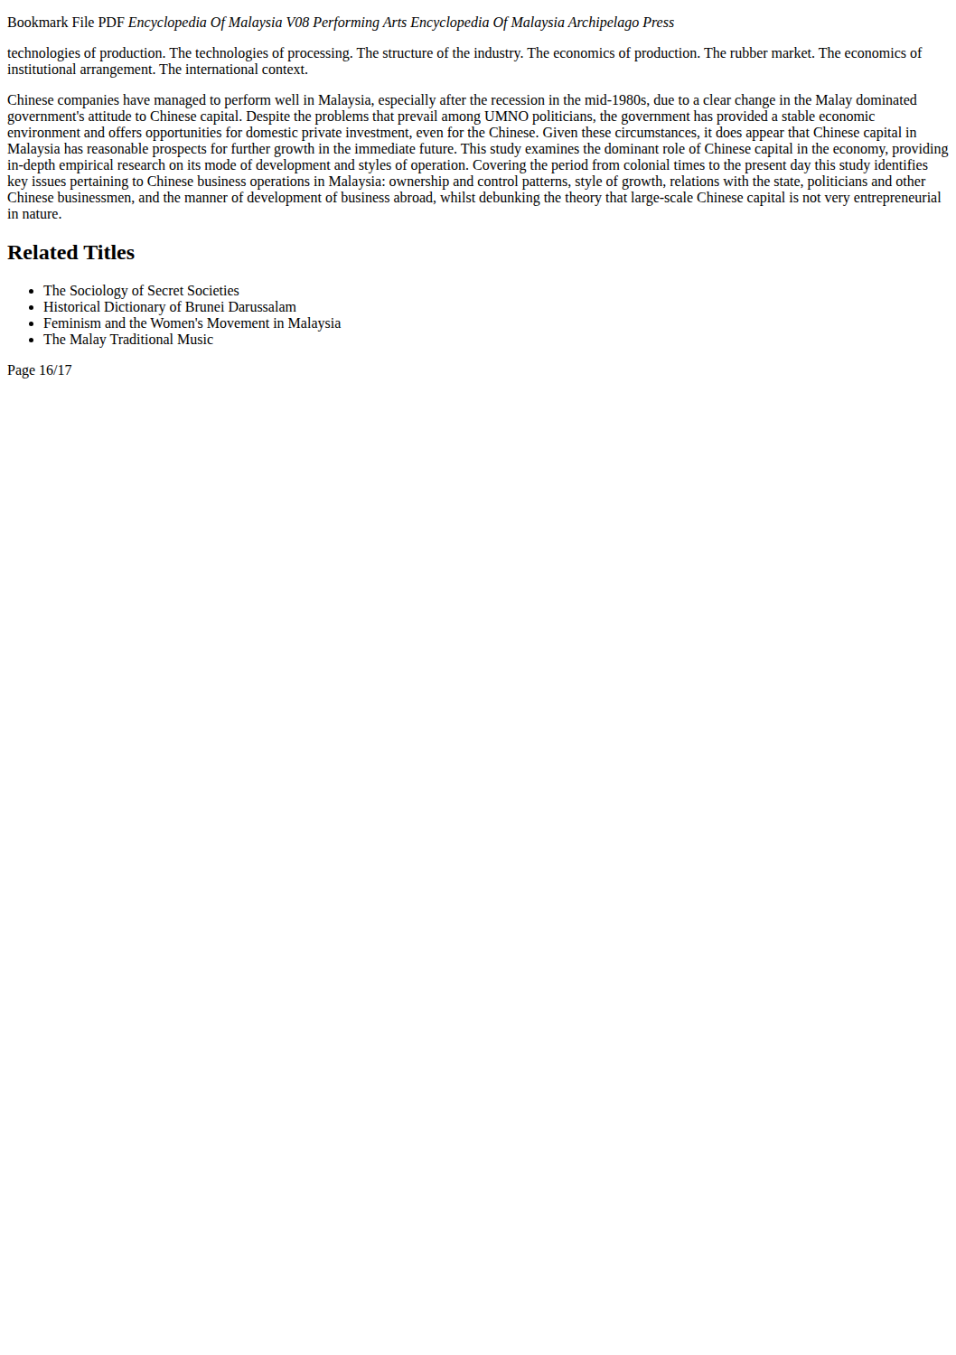Bookmark File PDF Encyclopedia Of Malaysia V08 Performing Arts Encyclopedia Of Malaysia Archipelago Press
technologies of production. The technologies of processing. The structure of the industry. The economics of production. The rubber market. The economics of institutional arrangement. The international context.
Chinese companies have managed to perform well in Malaysia, especially after the recession in the mid-1980s, due to a clear change in the Malay dominated government's attitude to Chinese capital. Despite the problems that prevail among UMNO politicians, the government has provided a stable economic environment and offers opportunities for domestic private investment, even for the Chinese. Given these circumstances, it does appear that Chinese capital in Malaysia has reasonable prospects for further growth in the immediate future. This study examines the dominant role of Chinese capital in the economy, providing in-depth empirical research on its mode of development and styles of operation. Covering the period from colonial times to the present day this study identifies key issues pertaining to Chinese business operations in Malaysia: ownership and control patterns, style of growth, relations with the state, politicians and other Chinese businessmen, and the manner of development of business abroad, whilst debunking the theory that large-scale Chinese capital is not very entrepreneurial in nature.
Related Titles
The Sociology of Secret Societies
Historical Dictionary of Brunei Darussalam
Feminism and the Women's Movement in Malaysia
The Malay Traditional Music
Page 16/17